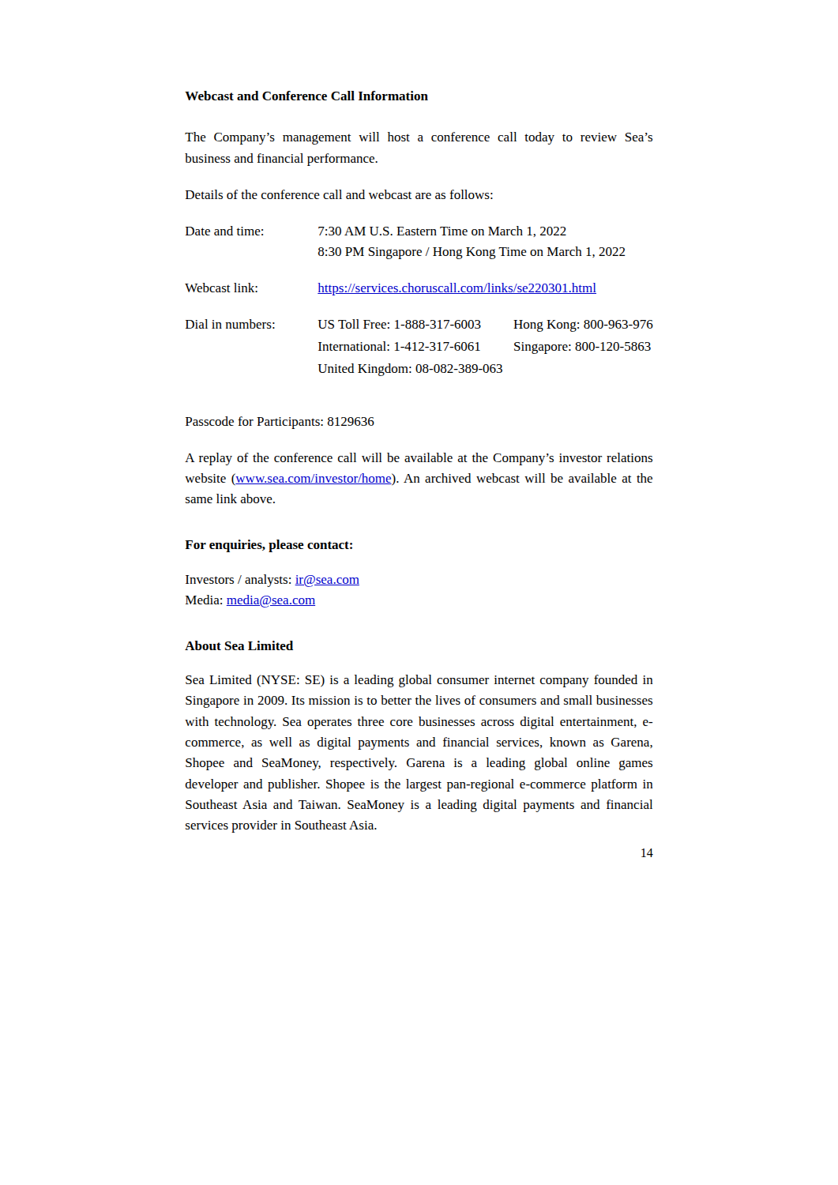Webcast and Conference Call Information
The Company’s management will host a conference call today to review Sea’s business and financial performance.
Details of the conference call and webcast are as follows:
| Date and time: | 7:30 AM U.S. Eastern Time on March 1, 2022 8:30 PM Singapore / Hong Kong Time on March 1, 2022 |
| Webcast link: | https://services.choruscall.com/links/se220301.html |
| Dial in numbers: | US Toll Free: 1-888-317-6003 Hong Kong: 800-963-976 International: 1-412-317-6061 Singapore: 800-120-5863 United Kingdom: 08-082-389-063 |
Passcode for Participants: 8129636
A replay of the conference call will be available at the Company’s investor relations website (www.sea.com/investor/home). An archived webcast will be available at the same link above.
For enquiries, please contact:
Investors / analysts: ir@sea.com
Media: media@sea.com
About Sea Limited
Sea Limited (NYSE: SE) is a leading global consumer internet company founded in Singapore in 2009. Its mission is to better the lives of consumers and small businesses with technology. Sea operates three core businesses across digital entertainment, e-commerce, as well as digital payments and financial services, known as Garena, Shopee and SeaMoney, respectively. Garena is a leading global online games developer and publisher. Shopee is the largest pan-regional e-commerce platform in Southeast Asia and Taiwan. SeaMoney is a leading digital payments and financial services provider in Southeast Asia.
14